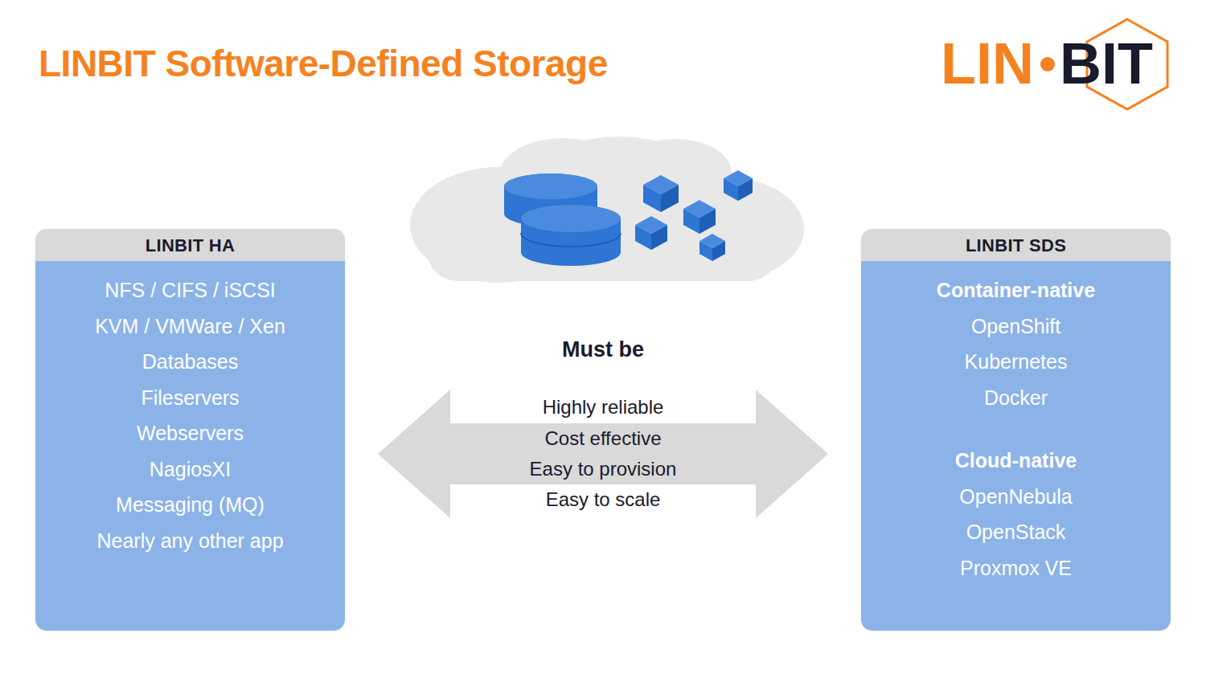LINBIT Software-Defined Storage
LIN BIT
LINBIT HA
NFS / CIFS / iSCSI
KVM / VMWare / Xen
Databases
Fileservers
Webservers
NagiosXI
Messaging (MQ)
Nearly any other app
LINBIT SDS
Container-native
OpenShift
Kubernetes
Docker
Cloud-native
OpenNebula
OpenStack
Proxmox VE
Must be
Highly reliable Cost effective Easy to provision Easy to scale